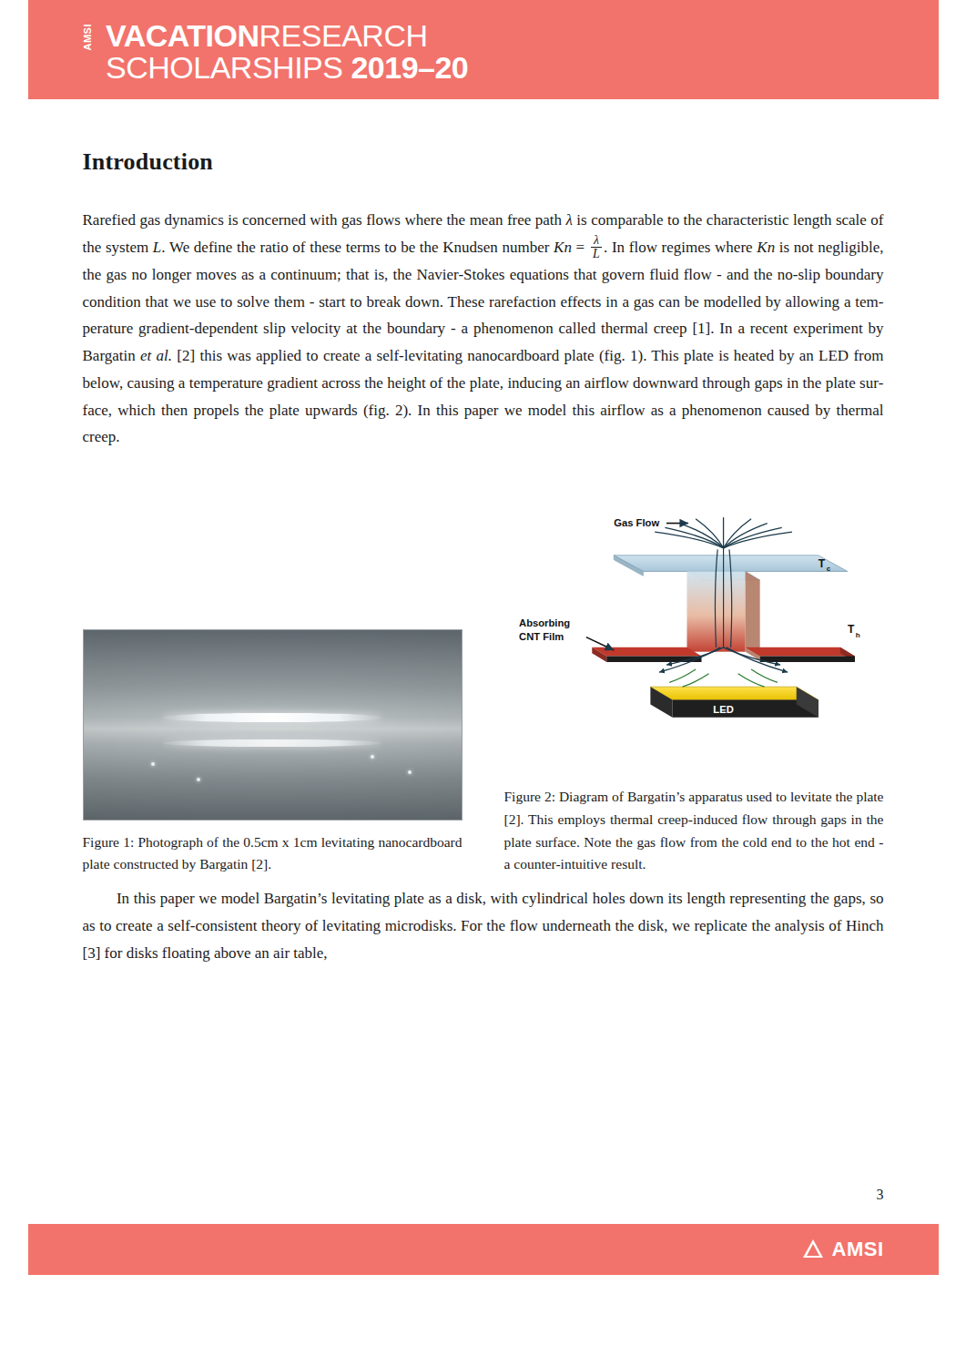AMSI
VACATION RESEARCH SCHOLARSHIPS 2019–20
Introduction
Rarefied gas dynamics is concerned with gas flows where the mean free path λ is comparable to the characteristic length scale of the system L. We define the ratio of these terms to be the Knudsen number Kn = λL. In flow regimes where Kn is not negligible, the gas no longer moves as a continuum; that is, the Navier-Stokes equations that govern fluid flow - and the no-slip boundary condition that we use to solve them - start to break down. These rarefaction effects in a gas can be modelled by allowing a temperature gradient-dependent slip velocity at the boundary - a phenomenon called thermal creep [1]. In a recent experiment by Bargatin et al. [2] this was applied to create a self-levitating nanocardboard plate (fig. 1). This plate is heated by an LED from below, causing a temperature gradient across the height of the plate, inducing an airflow downward through gaps in the plate surface, which then propels the plate upwards (fig. 2). In this paper we model this airflow as a phenomenon caused by thermal creep.
Figure 1: Photograph of the 0.5cm x 1cm levitating nanocardboard plate constructed by Bargatin [2].
Gas Flow T c T h Absorbing CNT Film LED
Figure 2: Diagram of Bargatin’s apparatus used to levitate the plate [2]. This employs thermal creep-induced flow through gaps in the plate surface. Note the gas flow from the cold end to the hot end - a counter-intuitive result.
In this paper we model Bargatin’s levitating plate as a disk, with cylindrical holes down its length representing the gaps, so as to create a self-consistent theory of levitating microdisks. For the flow underneath the disk, we replicate the analysis of Hinch [3] for disks floating above an air table,
3
AMSI